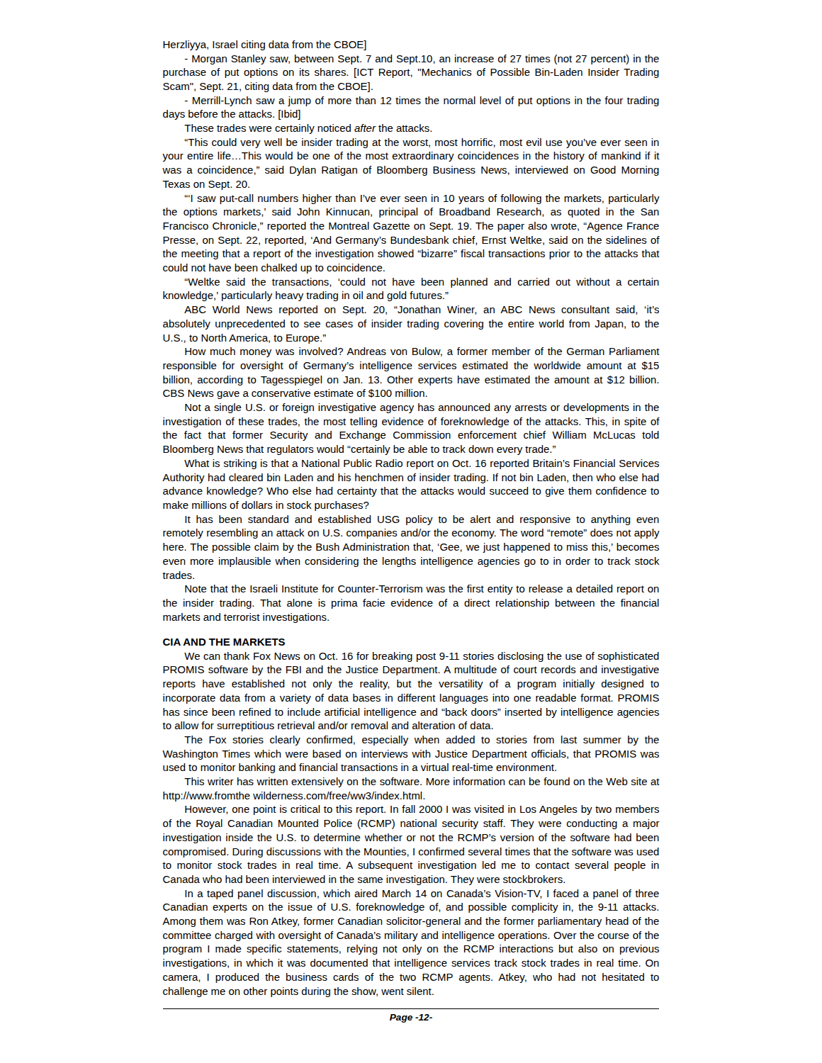Herzliyya, Israel citing data from the CBOE]
- Morgan Stanley saw, between Sept. 7 and Sept.10, an increase of 27 times (not 27 percent) in the purchase of put options on its shares. [ICT Report, "Mechanics of Possible Bin-Laden Insider Trading Scam", Sept. 21, citing data from the CBOE].
- Merrill-Lynch saw a jump of more than 12 times the normal level of put options in the four trading days before the attacks. [Ibid]
These trades were certainly noticed after the attacks.
“This could very well be insider trading at the worst, most horrific, most evil use you’ve ever seen in your entire life…This would be one of the most extraordinary coincidences in the history of mankind if it was a coincidence,” said Dylan Ratigan of Bloomberg Business News, interviewed on Good Morning Texas on Sept. 20.
“‘I saw put-call numbers higher than I’ve ever seen in 10 years of following the markets, particularly the options markets,’ said John Kinnucan, principal of Broadband Research, as quoted in the San Francisco Chronicle,” reported the Montreal Gazette on Sept. 19. The paper also wrote, “Agence France Presse, on Sept. 22, reported, ‘And Germany’s Bundesbank chief, Ernst Weltke, said on the sidelines of the meeting that a report of the investigation showed “bizarre” fiscal transactions prior to the attacks that could not have been chalked up to coincidence.
“Weltke said the transactions, ‘could not have been planned and carried out without a certain knowledge,’ particularly heavy trading in oil and gold futures.”
ABC World News reported on Sept. 20, “Jonathan Winer, an ABC News consultant said, ‘it’s absolutely unprecedented to see cases of insider trading covering the entire world from Japan, to the U.S., to North America, to Europe.”
How much money was involved? Andreas von Bulow, a former member of the German Parliament responsible for oversight of Germany’s intelligence services estimated the worldwide amount at $15 billion, according to Tagesspiegel on Jan. 13. Other experts have estimated the amount at $12 billion. CBS News gave a conservative estimate of $100 million.
Not a single U.S. or foreign investigative agency has announced any arrests or developments in the investigation of these trades, the most telling evidence of foreknowledge of the attacks. This, in spite of the fact that former Security and Exchange Commission enforcement chief William McLucas told Bloomberg News that regulators would “certainly be able to track down every trade.”
What is striking is that a National Public Radio report on Oct. 16 reported Britain’s Financial Services Authority had cleared bin Laden and his henchmen of insider trading. If not bin Laden, then who else had advance knowledge? Who else had certainty that the attacks would succeed to give them confidence to make millions of dollars in stock purchases?
It has been standard and established USG policy to be alert and responsive to anything even remotely resembling an attack on U.S. companies and/or the economy. The word “remote” does not apply here. The possible claim by the Bush Administration that, ‘Gee, we just happened to miss this,’ becomes even more implausible when considering the lengths intelligence agencies go to in order to track stock trades.
Note that the Israeli Institute for Counter-Terrorism was the first entity to release a detailed report on the insider trading. That alone is prima facie evidence of a direct relationship between the financial markets and terrorist investigations.
CIA and the Markets
We can thank Fox News on Oct. 16 for breaking post 9-11 stories disclosing the use of sophisticated PROMIS software by the FBI and the Justice Department. A multitude of court records and investigative reports have established not only the reality, but the versatility of a program initially designed to incorporate data from a variety of data bases in different languages into one readable format. PROMIS has since been refined to include artificial intelligence and “back doors” inserted by intelligence agencies to allow for surreptitious retrieval and/or removal and alteration of data.
The Fox stories clearly confirmed, especially when added to stories from last summer by the Washington Times which were based on interviews with Justice Department officials, that PROMIS was used to monitor banking and financial transactions in a virtual real-time environment.
This writer has written extensively on the software. More information can be found on the Web site at http://www.fromthe wilderness.com/free/ww3/index.html.
However, one point is critical to this report. In fall 2000 I was visited in Los Angeles by two members of the Royal Canadian Mounted Police (RCMP) national security staff. They were conducting a major investigation inside the U.S. to determine whether or not the RCMP’s version of the software had been compromised. During discussions with the Mounties, I confirmed several times that the software was used to monitor stock trades in real time. A subsequent investigation led me to contact several people in Canada who had been interviewed in the same investigation. They were stockbrokers.
In a taped panel discussion, which aired March 14 on Canada’s Vision-TV, I faced a panel of three Canadian experts on the issue of U.S. foreknowledge of, and possible complicity in, the 9-11 attacks. Among them was Ron Atkey, former Canadian solicitor-general and the former parliamentary head of the committee charged with oversight of Canada’s military and intelligence operations. Over the course of the program I made specific statements, relying not only on the RCMP interactions but also on previous investigations, in which it was documented that intelligence services track stock trades in real time. On camera, I produced the business cards of the two RCMP agents. Atkey, who had not hesitated to challenge me on other points during the show, went silent.
Page -12-